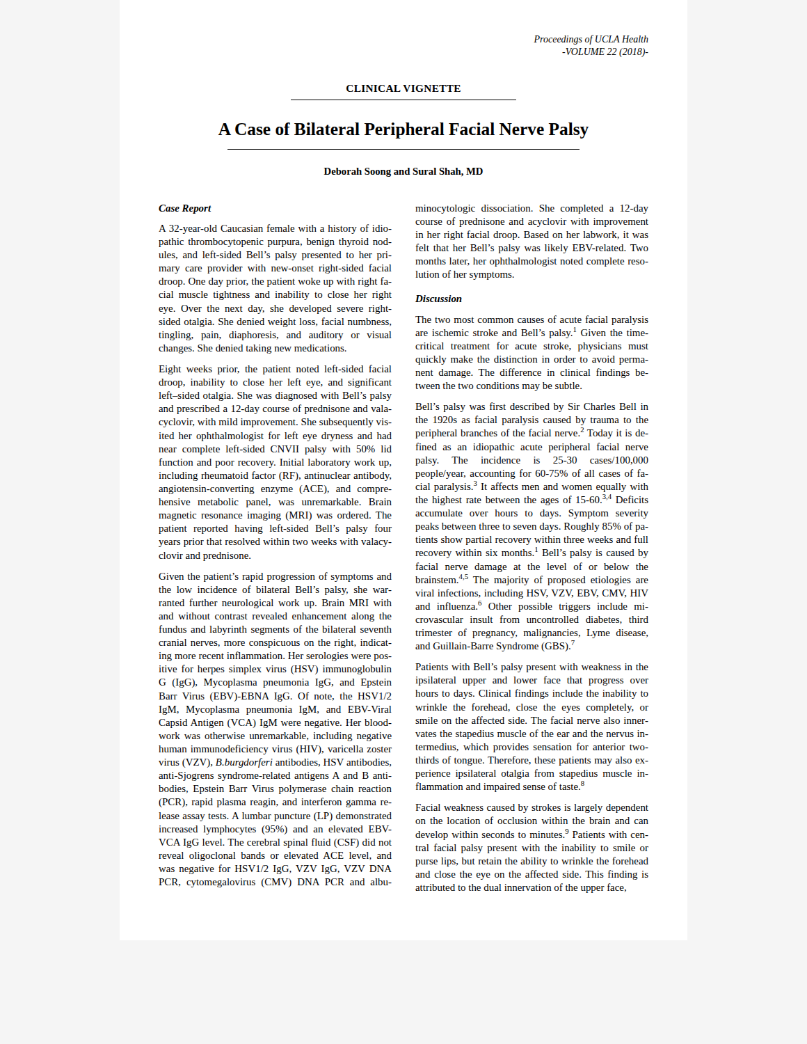Proceedings of UCLA Health
-VOLUME 22 (2018)-
CLINICAL VIGNETTE
A Case of Bilateral Peripheral Facial Nerve Palsy
Deborah Soong and Sural Shah, MD
Case Report
A 32-year-old Caucasian female with a history of idiopathic thrombocytopenic purpura, benign thyroid nodules, and left-sided Bell’s palsy presented to her primary care provider with new-onset right-sided facial droop. One day prior, the patient woke up with right facial muscle tightness and inability to close her right eye. Over the next day, she developed severe right-sided otalgia. She denied weight loss, facial numbness, tingling, pain, diaphoresis, and auditory or visual changes. She denied taking new medications.
Eight weeks prior, the patient noted left-sided facial droop, inability to close her left eye, and significant left–sided otalgia. She was diagnosed with Bell’s palsy and prescribed a 12-day course of prednisone and valacyclovir, with mild improvement. She subsequently visited her ophthalmologist for left eye dryness and had near complete left-sided CNVII palsy with 50% lid function and poor recovery. Initial laboratory work up, including rheumatoid factor (RF), antinuclear antibody, angiotensin-converting enzyme (ACE), and comprehensive metabolic panel, was unremarkable. Brain magnetic resonance imaging (MRI) was ordered. The patient reported having left-sided Bell’s palsy four years prior that resolved within two weeks with valacyclovir and prednisone.
Given the patient’s rapid progression of symptoms and the low incidence of bilateral Bell’s palsy, she warranted further neurological work up. Brain MRI with and without contrast revealed enhancement along the fundus and labyrinth segments of the bilateral seventh cranial nerves, more conspicuous on the right, indicating more recent inflammation. Her serologies were positive for herpes simplex virus (HSV) immunoglobulin G (IgG), Mycoplasma pneumonia IgG, and Epstein Barr Virus (EBV)-EBNA IgG. Of note, the HSV1/2 IgM, Mycoplasma pneumonia IgM, and EBV-Viral Capsid Antigen (VCA) IgM were negative. Her bloodwork was otherwise unremarkable, including negative human immunodeficiency virus (HIV), varicella zoster virus (VZV), B.burgdorferi antibodies, HSV antibodies, anti-Sjogrens syndrome-related antigens A and B antibodies, Epstein Barr Virus polymerase chain reaction (PCR), rapid plasma reagin, and interferon gamma release assay tests. A lumbar puncture (LP) demonstrated increased lymphocytes (95%) and an elevated EBV-VCA IgG level. The cerebral spinal fluid (CSF) did not reveal oligoclonal bands or elevated ACE level, and was negative for HSV1/2 IgG, VZV IgG, VZV DNA PCR, cytomegalovirus (CMV) DNA PCR and albuminocytologic dissociation. She completed a 12-day course of prednisone and acyclovir with improvement in her right facial droop. Based on her labwork, it was felt that her Bell’s palsy was likely EBV-related. Two months later, her ophthalmologist noted complete resolution of her symptoms.
Discussion
The two most common causes of acute facial paralysis are ischemic stroke and Bell’s palsy.1 Given the time-critical treatment for acute stroke, physicians must quickly make the distinction in order to avoid permanent damage. The difference in clinical findings between the two conditions may be subtle.
Bell’s palsy was first described by Sir Charles Bell in the 1920s as facial paralysis caused by trauma to the peripheral branches of the facial nerve.2 Today it is defined as an idiopathic acute peripheral facial nerve palsy. The incidence is 25-30 cases/100,000 people/year, accounting for 60-75% of all cases of facial paralysis.3 It affects men and women equally with the highest rate between the ages of 15-60.3,4 Deficits accumulate over hours to days. Symptom severity peaks between three to seven days. Roughly 85% of patients show partial recovery within three weeks and full recovery within six months.1 Bell’s palsy is caused by facial nerve damage at the level of or below the brainstem.4,5 The majority of proposed etiologies are viral infections, including HSV, VZV, EBV, CMV, HIV and influenza.6 Other possible triggers include microvascular insult from uncontrolled diabetes, third trimester of pregnancy, malignancies, Lyme disease, and Guillain-Barre Syndrome (GBS).7
Patients with Bell’s palsy present with weakness in the ipsilateral upper and lower face that progress over hours to days. Clinical findings include the inability to wrinkle the forehead, close the eyes completely, or smile on the affected side. The facial nerve also innervates the stapedius muscle of the ear and the nervus intermedius, which provides sensation for anterior two-thirds of tongue. Therefore, these patients may also experience ipsilateral otalgia from stapedius muscle inflammation and impaired sense of taste.8
Facial weakness caused by strokes is largely dependent on the location of occlusion within the brain and can develop within seconds to minutes.9 Patients with central facial palsy present with the inability to smile or purse lips, but retain the ability to wrinkle the forehead and close the eye on the affected side. This finding is attributed to the dual innervation of the upper face,